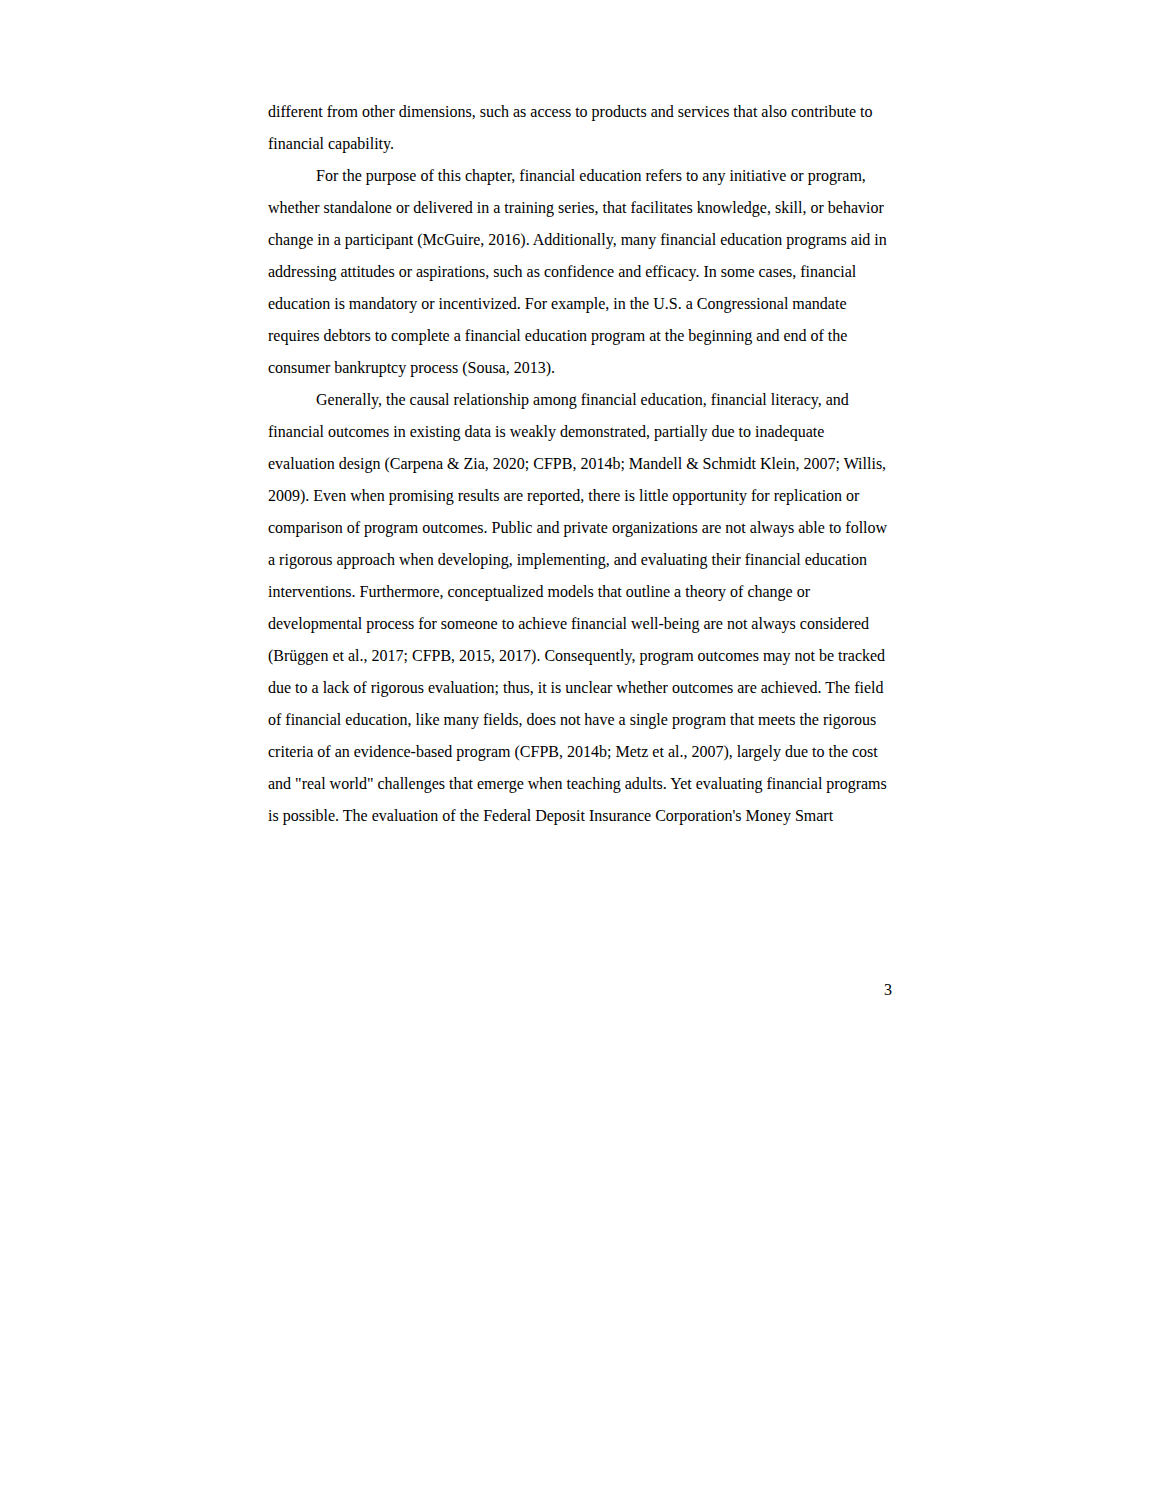different from other dimensions, such as access to products and services that also contribute to financial capability.
For the purpose of this chapter, financial education refers to any initiative or program, whether standalone or delivered in a training series, that facilitates knowledge, skill, or behavior change in a participant (McGuire, 2016). Additionally, many financial education programs aid in addressing attitudes or aspirations, such as confidence and efficacy. In some cases, financial education is mandatory or incentivized. For example, in the U.S. a Congressional mandate requires debtors to complete a financial education program at the beginning and end of the consumer bankruptcy process (Sousa, 2013).
Generally, the causal relationship among financial education, financial literacy, and financial outcomes in existing data is weakly demonstrated, partially due to inadequate evaluation design (Carpena & Zia, 2020; CFPB, 2014b; Mandell & Schmidt Klein, 2007; Willis, 2009). Even when promising results are reported, there is little opportunity for replication or comparison of program outcomes. Public and private organizations are not always able to follow a rigorous approach when developing, implementing, and evaluating their financial education interventions. Furthermore, conceptualized models that outline a theory of change or developmental process for someone to achieve financial well-being are not always considered (Brüggen et al., 2017; CFPB, 2015, 2017). Consequently, program outcomes may not be tracked due to a lack of rigorous evaluation; thus, it is unclear whether outcomes are achieved. The field of financial education, like many fields, does not have a single program that meets the rigorous criteria of an evidence-based program (CFPB, 2014b; Metz et al., 2007), largely due to the cost and "real world" challenges that emerge when teaching adults. Yet evaluating financial programs is possible. The evaluation of the Federal Deposit Insurance Corporation's Money Smart
3